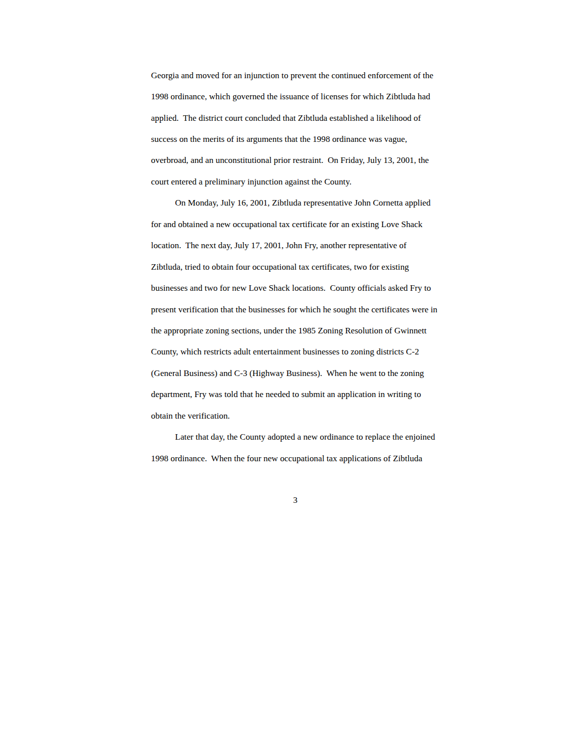Georgia and moved for an injunction to prevent the continued enforcement of the 1998 ordinance, which governed the issuance of licenses for which Zibtluda had applied. The district court concluded that Zibtluda established a likelihood of success on the merits of its arguments that the 1998 ordinance was vague, overbroad, and an unconstitutional prior restraint. On Friday, July 13, 2001, the court entered a preliminary injunction against the County.
On Monday, July 16, 2001, Zibtluda representative John Cornetta applied for and obtained a new occupational tax certificate for an existing Love Shack location. The next day, July 17, 2001, John Fry, another representative of Zibtluda, tried to obtain four occupational tax certificates, two for existing businesses and two for new Love Shack locations. County officials asked Fry to present verification that the businesses for which he sought the certificates were in the appropriate zoning sections, under the 1985 Zoning Resolution of Gwinnett County, which restricts adult entertainment businesses to zoning districts C-2 (General Business) and C-3 (Highway Business). When he went to the zoning department, Fry was told that he needed to submit an application in writing to obtain the verification.
Later that day, the County adopted a new ordinance to replace the enjoined 1998 ordinance. When the four new occupational tax applications of Zibtluda
3